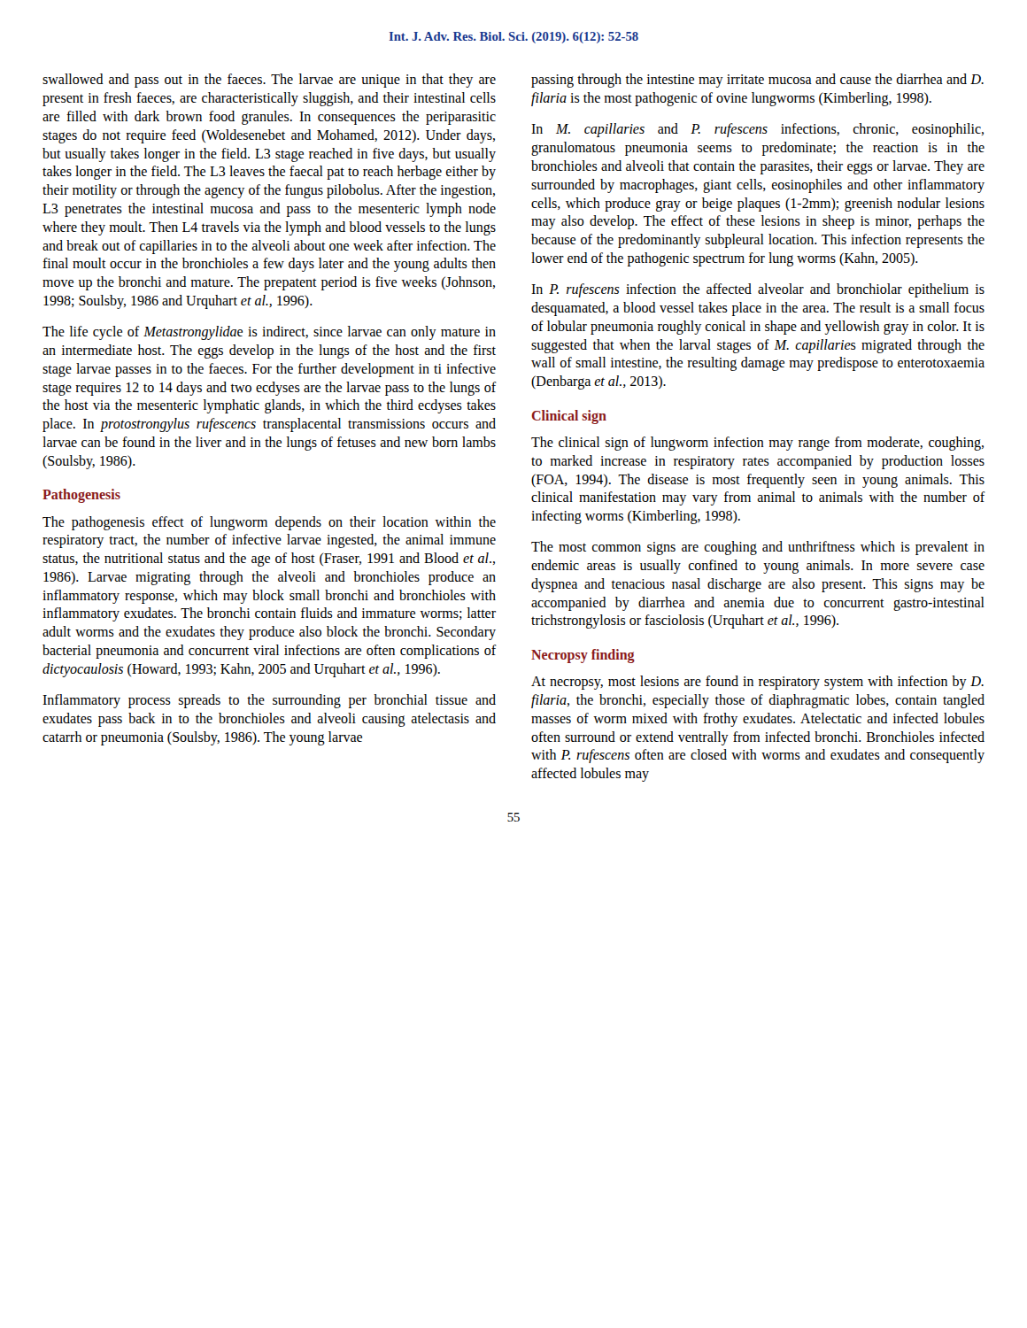Int. J. Adv. Res. Biol. Sci. (2019). 6(12): 52-58
swallowed and pass out in the faeces. The larvae are unique in that they are present in fresh faeces, are characteristically sluggish, and their intestinal cells are filled with dark brown food granules. In consequences the periparasitic stages do not require feed (Woldesenebet and Mohamed, 2012). Under days, but usually takes longer in the field. L3 stage reached in five days, but usually takes longer in the field. The L3 leaves the faecal pat to reach herbage either by their motility or through the agency of the fungus pilobolus. After the ingestion, L3 penetrates the intestinal mucosa and pass to the mesenteric lymph node where they moult. Then L4 travels via the lymph and blood vessels to the lungs and break out of capillaries in to the alveoli about one week after infection. The final moult occur in the bronchioles a few days later and the young adults then move up the bronchi and mature. The prepatent period is five weeks (Johnson, 1998; Soulsby, 1986 and Urquhart et al., 1996).
The life cycle of Metastrongylidae is indirect, since larvae can only mature in an intermediate host. The eggs develop in the lungs of the host and the first stage larvae passes in to the faeces. For the further development in ti infective stage requires 12 to 14 days and two ecdyses are the larvae pass to the lungs of the host via the mesenteric lymphatic glands, in which the third ecdyses takes place. In protostrongylus rufescencs transplacental transmissions occurs and larvae can be found in the liver and in the lungs of fetuses and new born lambs (Soulsby, 1986).
Pathogenesis
The pathogenesis effect of lungworm depends on their location within the respiratory tract, the number of infective larvae ingested, the animal immune status, the nutritional status and the age of host (Fraser, 1991 and Blood et al., 1986). Larvae migrating through the alveoli and bronchioles produce an inflammatory response, which may block small bronchi and bronchioles with inflammatory exudates. The bronchi contain fluids and immature worms; latter adult worms and the exudates they produce also block the bronchi. Secondary bacterial pneumonia and concurrent viral infections are often complications of dictyocaulosis (Howard, 1993; Kahn, 2005 and Urquhart et al., 1996).
Inflammatory process spreads to the surrounding per bronchial tissue and exudates pass back in to the bronchioles and alveoli causing atelectasis and catarrh or pneumonia (Soulsby, 1986). The young larvae
passing through the intestine may irritate mucosa and cause the diarrhea and D. filaria is the most pathogenic of ovine lungworms (Kimberling, 1998).
In M. capillaries and P. rufescens infections, chronic, eosinophilic, granulomatous pneumonia seems to predominate; the reaction is in the bronchioles and alveoli that contain the parasites, their eggs or larvae. They are surrounded by macrophages, giant cells, eosinophiles and other inflammatory cells, which produce gray or beige plaques (1-2mm); greenish nodular lesions may also develop. The effect of these lesions in sheep is minor, perhaps the because of the predominantly subpleural location. This infection represents the lower end of the pathogenic spectrum for lung worms (Kahn, 2005).
In P. rufescens infection the affected alveolar and bronchiolar epithelium is desquamated, a blood vessel takes place in the area. The result is a small focus of lobular pneumonia roughly conical in shape and yellowish gray in color. It is suggested that when the larval stages of M. capillaries migrated through the wall of small intestine, the resulting damage may predispose to enterotoxaemia (Denbarga et al., 2013).
Clinical sign
The clinical sign of lungworm infection may range from moderate, coughing, to marked increase in respiratory rates accompanied by production losses (FOA, 1994). The disease is most frequently seen in young animals. This clinical manifestation may vary from animal to animals with the number of infecting worms (Kimberling, 1998).
The most common signs are coughing and unthriftness which is prevalent in endemic areas is usually confined to young animals. In more severe case dyspnea and tenacious nasal discharge are also present. This signs may be accompanied by diarrhea and anemia due to concurrent gastro-intestinal trichstrongylosis or fasciolosis (Urquhart et al., 1996).
Necropsy finding
At necropsy, most lesions are found in respiratory system with infection by D. filaria, the bronchi, especially those of diaphragmatic lobes, contain tangled masses of worm mixed with frothy exudates. Atelectatic and infected lobules often surround or extend ventrally from infected bronchi. Bronchioles infected with P. rufescens often are closed with worms and exudates and consequently affected lobules may
55